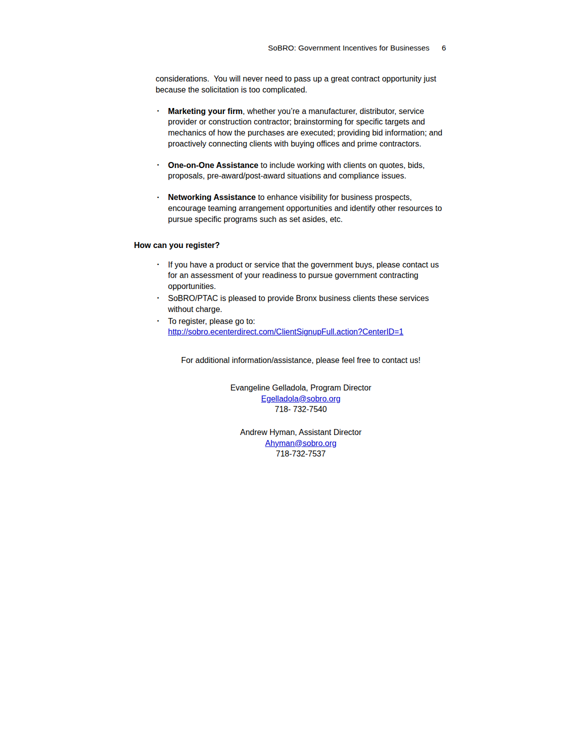SoBRO: Government Incentives for Businesses6
considerations. You will never need to pass up a great contract opportunity just because the solicitation is too complicated.
Marketing your firm, whether you’re a manufacturer, distributor, service provider or construction contractor; brainstorming for specific targets and mechanics of how the purchases are executed; providing bid information; and proactively connecting clients with buying offices and prime contractors.
One-on-One Assistance to include working with clients on quotes, bids, proposals, pre-award/post-award situations and compliance issues.
Networking Assistance to enhance visibility for business prospects, encourage teaming arrangement opportunities and identify other resources to pursue specific programs such as set asides, etc.
How can you register?
If you have a product or service that the government buys, please contact us for an assessment of your readiness to pursue government contracting opportunities.
SoBRO/PTAC is pleased to provide Bronx business clients these services without charge.
To register, please go to: http://sobro.ecenterdirect.com/ClientSignupFull.action?CenterID=1
For additional information/assistance, please feel free to contact us!
Evangeline Gelladola, Program Director
Egelladola@sobro.org
718- 732-7540
Andrew Hyman, Assistant Director
Ahyman@sobro.org
718-732-7537